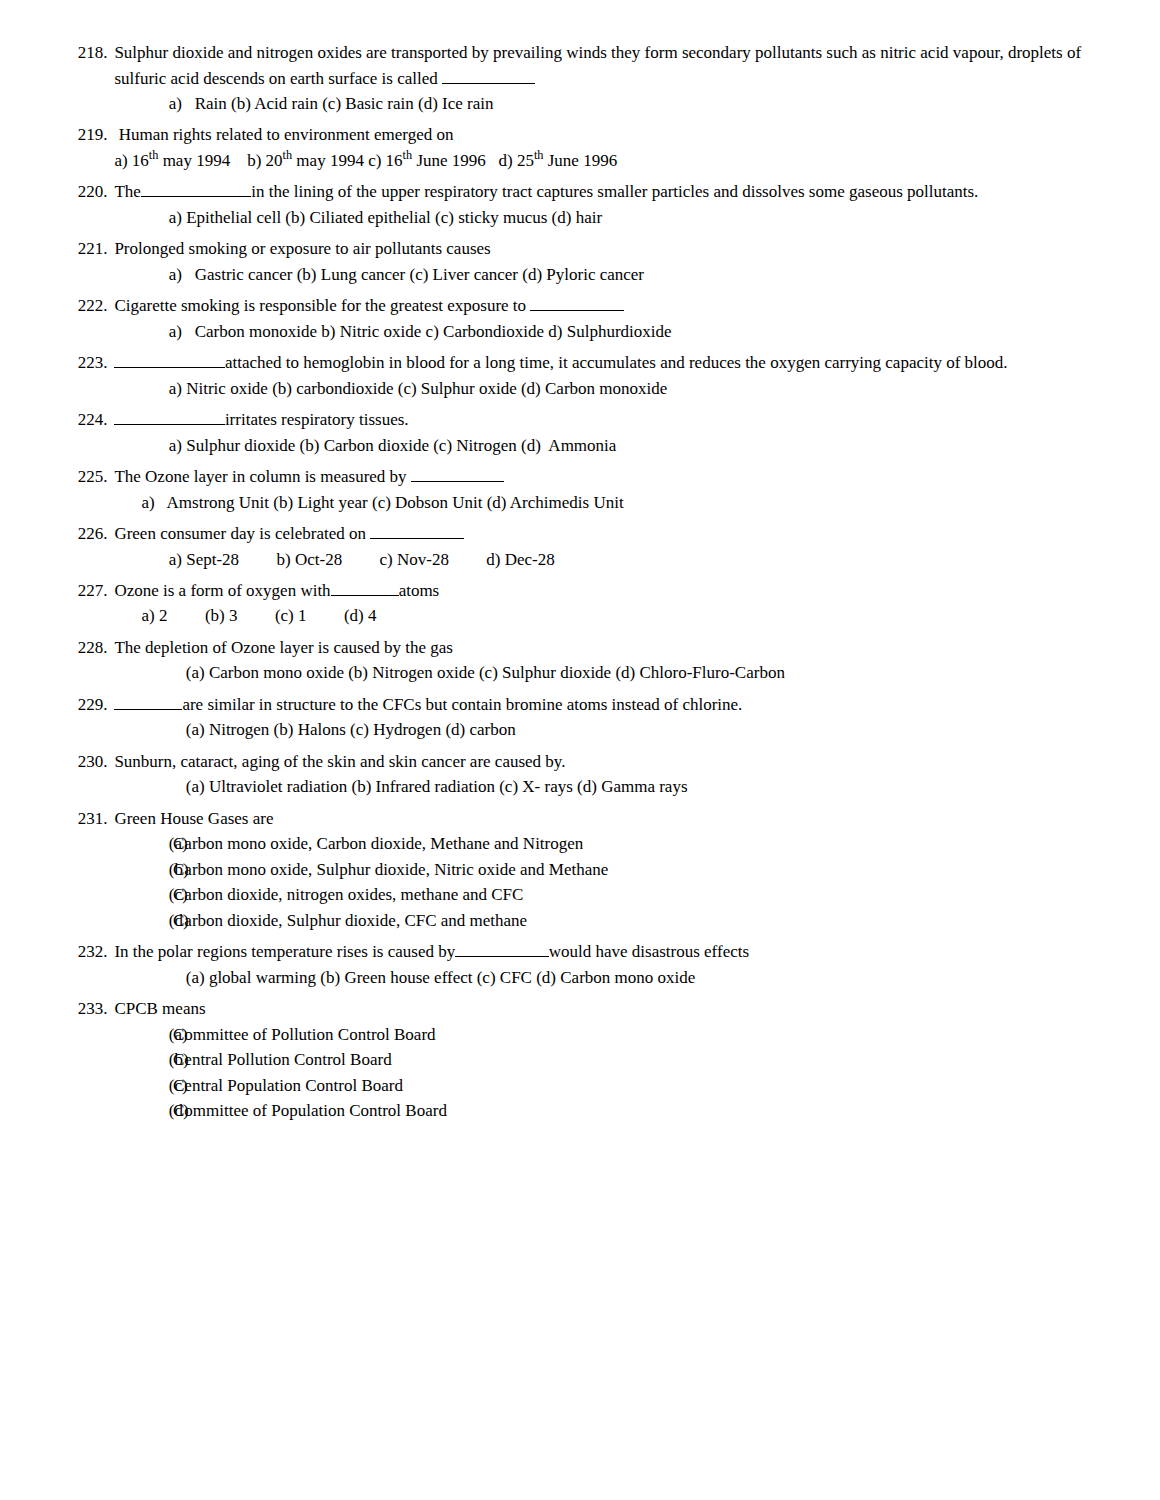218. Sulphur dioxide and nitrogen oxides are transported by prevailing winds they form secondary pollutants such as nitric acid vapour, droplets of sulfuric acid descends on earth surface is called a) Rain (b) Acid rain (c) Basic rain (d) Ice rain
219. Human rights related to environment emerged on a) 16th may 1994 b) 20th may 1994 c) 16th June 1996 d) 25th June 1996
220. The in the lining of the upper respiratory tract captures smaller particles and dissolves some gaseous pollutants. a) Epithelial cell (b) Ciliated epithelial (c) sticky mucus (d) hair
221. Prolonged smoking or exposure to air pollutants causes a) Gastric cancer (b) Lung cancer (c) Liver cancer (d) Pyloric cancer
222. Cigarette smoking is responsible for the greatest exposure to a) Carbon monoxide b) Nitric oxide c) Carbondioxide d) Sulphurdioxide
223. attached to hemoglobin in blood for a long time, it accumulates and reduces the oxygen carrying capacity of blood. a) Nitric oxide (b) carbondioxide (c) Sulphur oxide (d) Carbon monoxide
224. irritates respiratory tissues. a) Sulphur dioxide (b) Carbon dioxide (c) Nitrogen (d) Ammonia
225. The Ozone layer in column is measured by a) Amstrong Unit (b) Light year (c) Dobson Unit (d) Archimedis Unit
226. Green consumer day is celebrated on a) Sept-28 b) Oct-28 c) Nov-28 d) Dec-28
227. Ozone is a form of oxygen with atoms a) 2 (b) 3 (c) 1 (d) 4
228. The depletion of Ozone layer is caused by the gas (a) Carbon mono oxide (b) Nitrogen oxide (c) Sulphur dioxide (d) Chloro-Fluro-Carbon
229. are similar in structure to the CFCs but contain bromine atoms instead of chlorine. (a) Nitrogen (b) Halons (c) Hydrogen (d) carbon
230. Sunburn, cataract, aging of the skin and skin cancer are caused by. (a) Ultraviolet radiation (b) Infrared radiation (c) X- rays (d) Gamma rays
231. Green House Gases are (a) Carbon mono oxide, Carbon dioxide, Methane and Nitrogen (b) Carbon mono oxide, Sulphur dioxide, Nitric oxide and Methane (c) Carbon dioxide, nitrogen oxides, methane and CFC (d) Carbon dioxide, Sulphur dioxide, CFC and methane
232. In the polar regions temperature rises is caused by would have disastrous effects (a) global warming (b) Green house effect (c) CFC (d) Carbon mono oxide
233. CPCB means (a) Committee of Pollution Control Board (b) Central Pollution Control Board (c) Central Population Control Board (d) Committee of Population Control Board